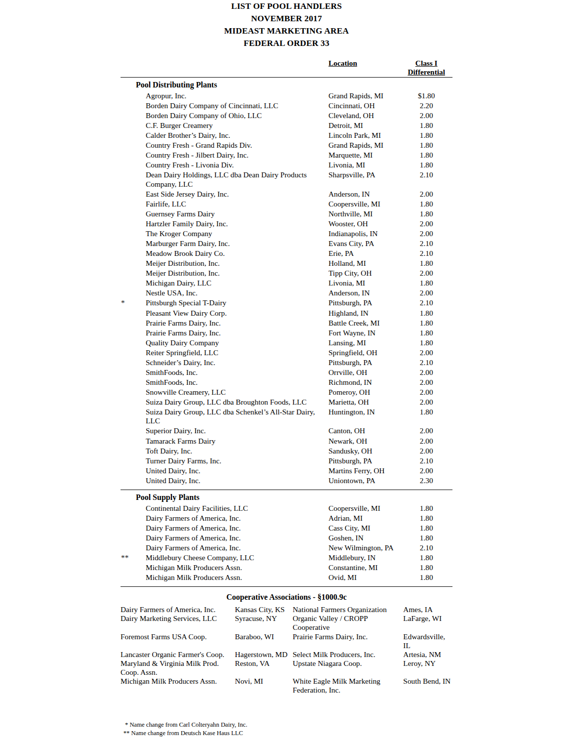LIST OF POOL HANDLERS
NOVEMBER 2017
MIDEAST MARKETING AREA
FEDERAL ORDER 33
| | | Location | Class I Differential |
| | Pool Distributing Plants |
| | Agropur, Inc. | Grand Rapids, MI | $1.80 |
| | Borden Dairy Company of Cincinnati, LLC | Cincinnati, OH | 2.20 |
| | Borden Dairy Company of Ohio, LLC | Cleveland, OH | 2.00 |
| | C.F. Burger Creamery | Detroit, MI | 1.80 |
| | Calder Brother’s Dairy, Inc. | Lincoln Park, MI | 1.80 |
| | Country Fresh - Grand Rapids Div. | Grand Rapids, MI | 1.80 |
| | Country Fresh - Jilbert Dairy, Inc. | Marquette, MI | 1.80 |
| | Country Fresh - Livonia Div. | Livonia, MI | 1.80 |
| | Dean Dairy Holdings, LLC dba Dean Dairy Products Company, LLC | Sharpsville, PA | 2.10 |
| | East Side Jersey Dairy, Inc. | Anderson, IN | 2.00 |
| | Fairlife, LLC | Coopersville, MI | 1.80 |
| | Guernsey Farms Dairy | Northville, MI | 1.80 |
| | Hartzler Family Dairy, Inc. | Wooster, OH | 2.00 |
| | The Kroger Company | Indianapolis, IN | 2.00 |
| | Marburger Farm Dairy, Inc. | Evans City, PA | 2.10 |
| | Meadow Brook Dairy Co. | Erie, PA | 2.10 |
| | Meijer Distribution, Inc. | Holland, MI | 1.80 |
| | Meijer Distribution, Inc. | Tipp City, OH | 2.00 |
| | Michigan Dairy, LLC | Livonia, MI | 1.80 |
| | Nestle USA, Inc. | Anderson, IN | 2.00 |
| * | Pittsburgh Special T-Dairy | Pittsburgh, PA | 2.10 |
| | Pleasant View Dairy Corp. | Highland, IN | 1.80 |
| | Prairie Farms Dairy, Inc. | Battle Creek, MI | 1.80 |
| | Prairie Farms Dairy, Inc. | Fort Wayne, IN | 1.80 |
| | Quality Dairy Company | Lansing, MI | 1.80 |
| | Reiter Springfield, LLC | Springfield, OH | 2.00 |
| | Schneider’s Dairy, Inc. | Pittsburgh, PA | 2.10 |
| | SmithFoods, Inc. | Orrville, OH | 2.00 |
| | SmithFoods, Inc. | Richmond, IN | 2.00 |
| | Snowville Creamery, LLC | Pomeroy, OH | 2.00 |
| | Suiza Dairy Group, LLC dba Broughton Foods, LLC | Marietta, OH | 2.00 |
| | Suiza Dairy Group, LLC dba Schenkel’s All-Star Dairy, LLC | Huntington, IN | 1.80 |
| | Superior Dairy, Inc. | Canton, OH | 2.00 |
| | Tamarack Farms Dairy | Newark, OH | 2.00 |
| | Toft Dairy, Inc. | Sandusky, OH | 2.00 |
| | Turner Dairy Farms, Inc. | Pittsburgh, PA | 2.10 |
| | United Dairy, Inc. | Martins Ferry, OH | 2.00 |
| | United Dairy, Inc. | Uniontown, PA | 2.30 |
| | Pool Supply Plants |
| | Continental Dairy Facilities, LLC | Coopersville, MI | 1.80 |
| | Dairy Farmers of America, Inc. | Adrian, MI | 1.80 |
| | Dairy Farmers of America, Inc. | Cass City, MI | 1.80 |
| | Dairy Farmers of America, Inc. | Goshen, IN | 1.80 |
| | Dairy Farmers of America, Inc. | New Wilmington, PA | 2.10 |
| ** | Middlebury Cheese Company, LLC | Middlebury, IN | 1.80 |
| | Michigan Milk Producers Assn. | Constantine, MI | 1.80 |
| | Michigan Milk Producers Assn. | Ovid, MI | 1.80 |
Cooperative Associations - §1000.9c
| Dairy Farmers of America, Inc. | Kansas City, KS | National Farmers Organization | Ames, IA |
| Dairy Marketing Services, LLC | Syracuse, NY | Organic Valley / CROPP Cooperative | LaFarge, WI |
| Foremost Farms USA Coop. | Baraboo, WI | Prairie Farms Dairy, Inc. | Edwardsville, IL |
| Lancaster Organic Farmer's Coop. | Hagerstown, MD | Select Milk Producers, Inc. | Artesia, NM |
| Maryland & Virginia Milk Prod. Coop. Assn. | Reston, VA | Upstate Niagara Coop. | Leroy, NY |
| Michigan Milk Producers Assn. | Novi, MI | White Eagle Milk Marketing Federation, Inc. | South Bend, IN |
* Name change from Carl Colteryahn Dairy, Inc.
** Name change from Deutsch Kase Haus LLC